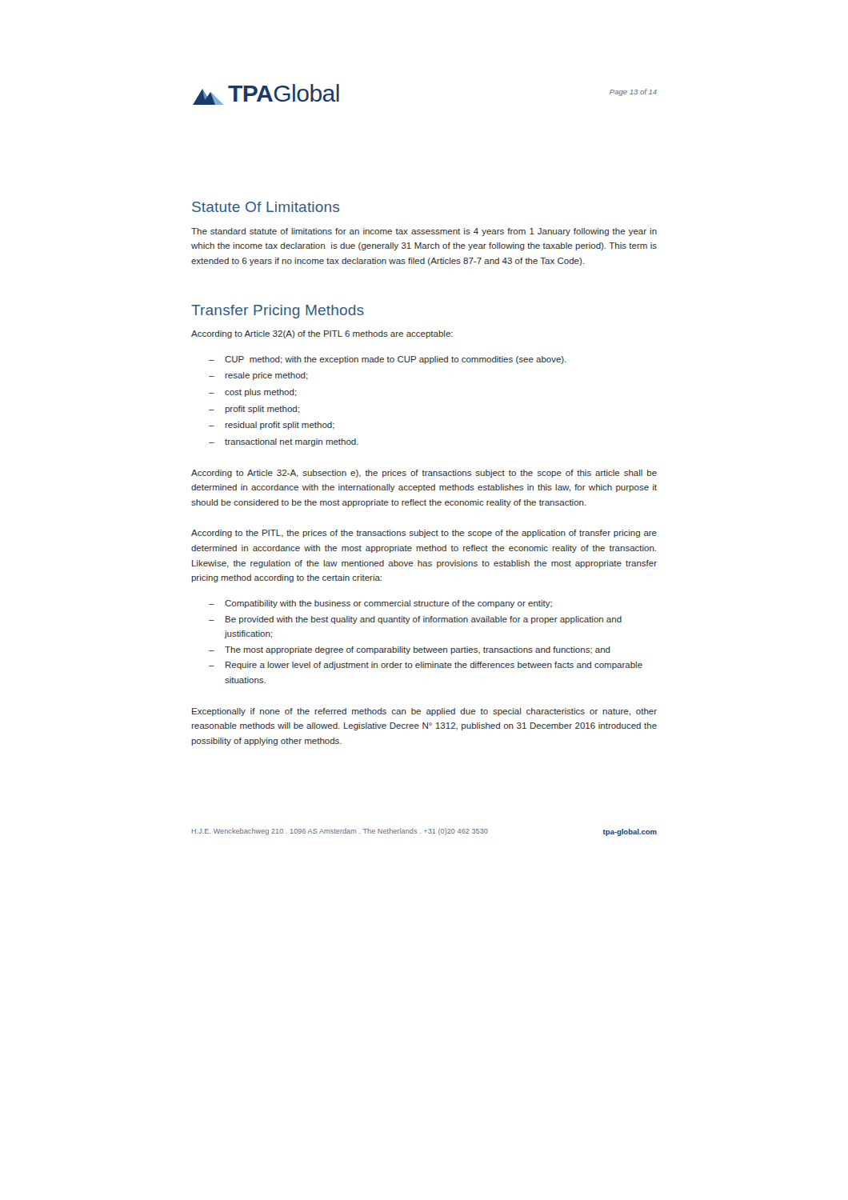TPA Global
Page 13 of 14
Statute Of Limitations
The standard statute of limitations for an income tax assessment is 4 years from 1 January following the year in which the income tax declaration is due (generally 31 March of the year following the taxable period). This term is extended to 6 years if no income tax declaration was filed (Articles 87-7 and 43 of the Tax Code).
Transfer Pricing Methods
According to Article 32(A) of the PITL 6 methods are acceptable:
CUP method; with the exception made to CUP applied to commodities (see above).
resale price method;
cost plus method;
profit split method;
residual profit split method;
transactional net margin method.
According to Article 32-A, subsection e), the prices of transactions subject to the scope of this article shall be determined in accordance with the internationally accepted methods establishes in this law, for which purpose it should be considered to be the most appropriate to reflect the economic reality of the transaction.
According to the PITL, the prices of the transactions subject to the scope of the application of transfer pricing are determined in accordance with the most appropriate method to reflect the economic reality of the transaction. Likewise, the regulation of the law mentioned above has provisions to establish the most appropriate transfer pricing method according to the certain criteria:
Compatibility with the business or commercial structure of the company or entity;
Be provided with the best quality and quantity of information available for a proper application and justification;
The most appropriate degree of comparability between parties, transactions and functions; and
Require a lower level of adjustment in order to eliminate the differences between facts and comparable situations.
Exceptionally if none of the referred methods can be applied due to special characteristics or nature, other reasonable methods will be allowed. Legislative Decree N° 1312, published on 31 December 2016 introduced the possibility of applying other methods.
H.J.E. Wenckebachweg 210 . 1096 AS Amsterdam . The Netherlands . +31 (0)20 462 3530
tpa-global.com